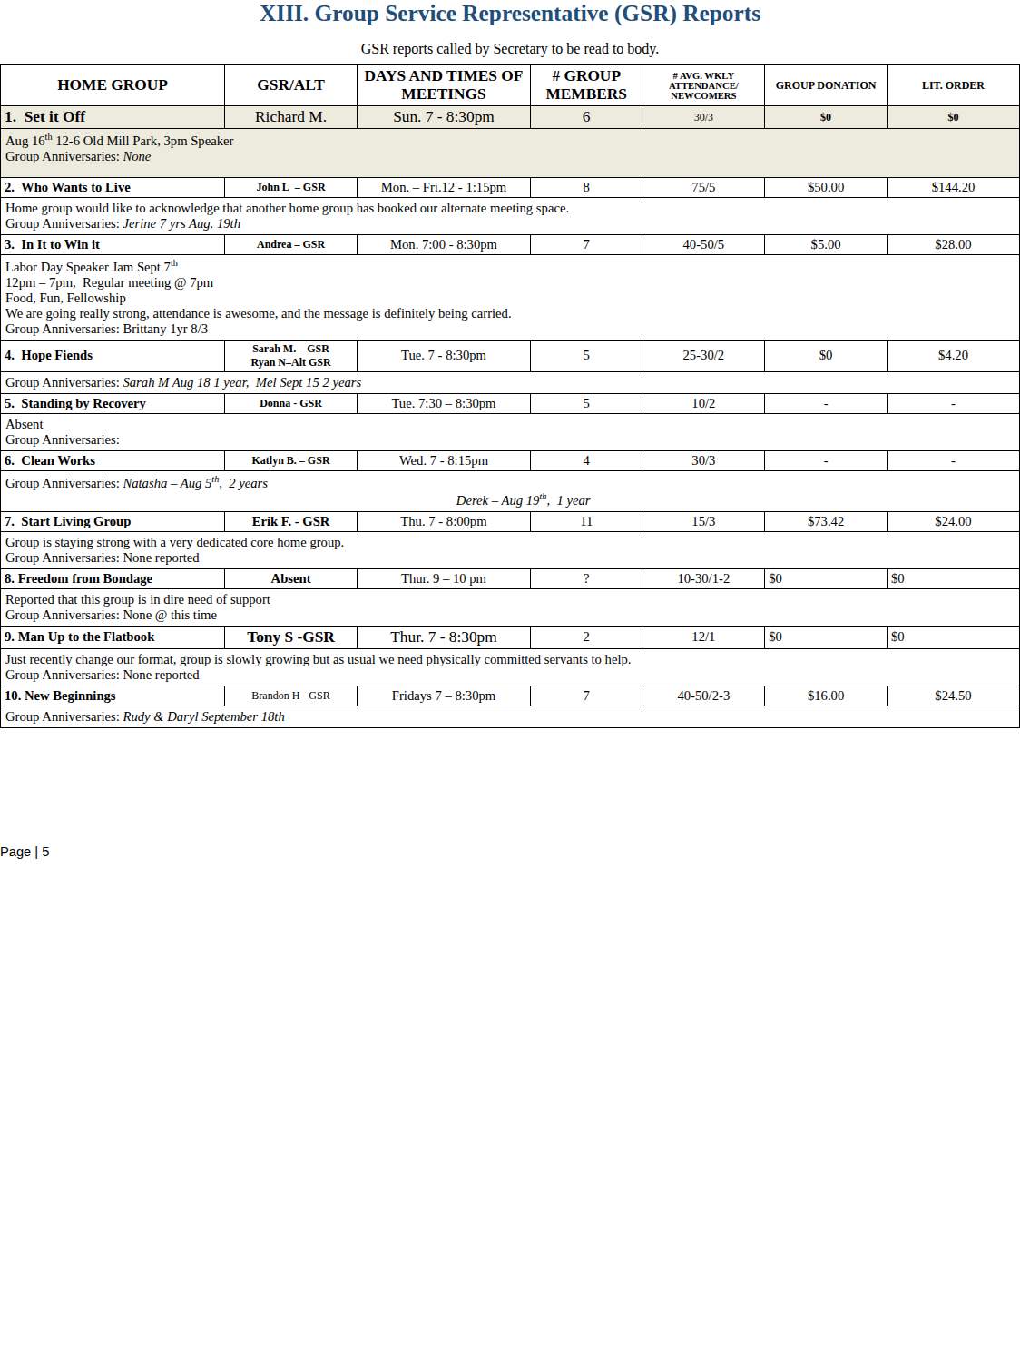XIII. Group Service Representative (GSR) Reports
GSR reports called by Secretary to be read to body.
| HOME GROUP | GSR/ALT | DAYS AND TIMES OF MEETINGS | # GROUP MEMBERS | # AVG. WKLY ATTENDANCE/ NEWCOMERS | GROUP DONATION | LIT. ORDER |
| --- | --- | --- | --- | --- | --- | --- |
| 1. Set it Off | Richard M. | Sun. 7 - 8:30pm | 6 | 30/3 | $0 | $0 |
| Aug 16 th 12-6 Old Mill Park, 3pm Speaker Group Anniversaries: None |
| 2. Who Wants to Live | John L – GSR | Mon. – Fri.12 - 1:15pm | 8 | 75/5 | $50.00 | $144.20 |
| Home group would like to acknowledge that another home group has booked our alternate meeting space. Group Anniversaries: Jerine 7 yrs Aug. 19th |
| 3. In It to Win it | Andrea – GSR | Mon. 7:00 - 8:30pm | 7 | 40-50/5 | $5.00 | $28.00 |
| Labor Day Speaker Jam Sept 7 th 12pm – 7pm, Regular meeting @ 7pm Food, Fun, Fellowship We are going really strong, attendance is awesome, and the message is definitely being carried. Group Anniversaries: Brittany 1yr 8/3 |
| 4. Hope Fiends | Sarah M. – GSR Ryan N–Alt GSR | Tue. 7 - 8:30pm | 5 | 25-30/2 | $0 | $4.20 |
| Group Anniversaries: Sarah M Aug 18 1 year, Mel Sept 15 2 years |
| 5. Standing by Recovery | Donna - GSR | Tue. 7:30 – 8:30pm | 5 | 10/2 | - | - |
| Absent Group Anniversaries: |
| 6. Clean Works | Katlyn B. – GSR | Wed. 7 - 8:15pm | 4 | 30/3 | - | - |
| Group Anniversaries: Natasha – Aug 5 th , 2 years Derek – Aug 19 th , 1 year |
| 7. Start Living Group | Erik F. - GSR | Thu. 7 - 8:00pm | 11 | 15/3 | $73.42 | $24.00 |
| Group is staying strong with a very dedicated core home group. Group Anniversaries: None reported |
| 8. Freedom from Bondage | Absent | Thur. 9 – 10 pm | ? | 10-30/1-2 | $0 | $0 |
| Reported that this group is in dire need of support Group Anniversaries: None @ this time |
| 9. Man Up to the Flatbook | Tony S -GSR | Thur. 7 - 8:30pm | 2 | 12/1 | $0 | $0 |
| Just recently change our format, group is slowly growing but as usual we need physically committed servants to help. Group Anniversaries: None reported |
| 10. New Beginnings | Brandon H - GSR | Fridays 7 – 8:30pm | 7 | 40-50/2-3 | $16.00 | $24.50 |
| Group Anniversaries: Rudy & Daryl September 18th |
Page | 5